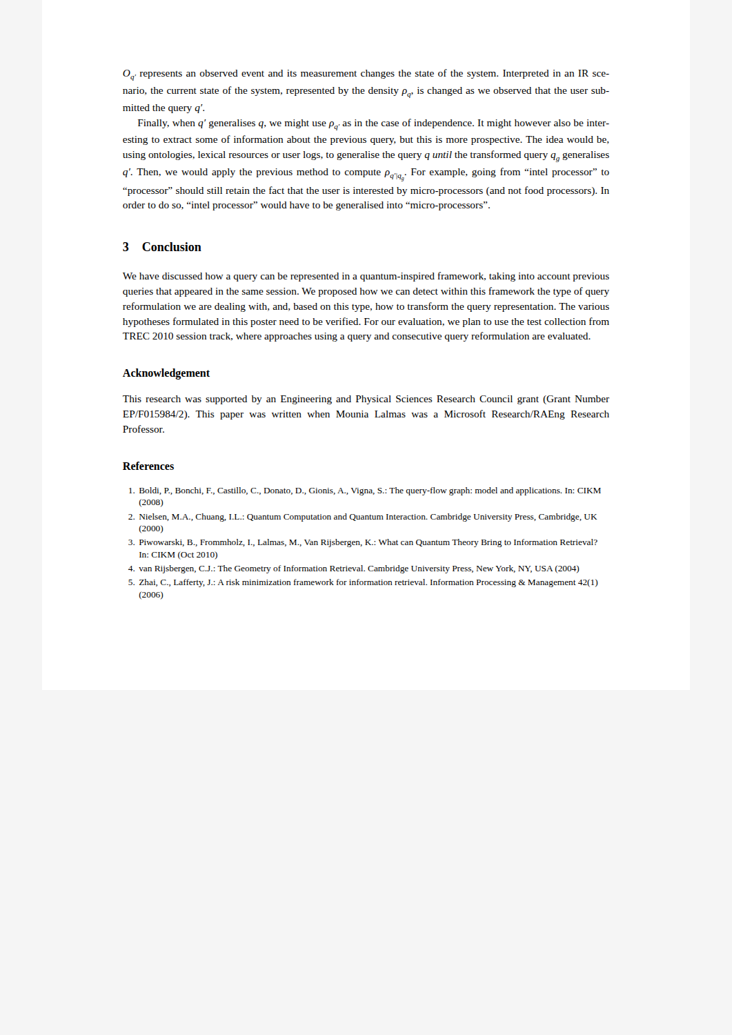Oq′ represents an observed event and its measurement changes the state of the system. Interpreted in an IR scenario, the current state of the system, represented by the density ρq, is changed as we observed that the user submitted the query q′.
Finally, when q′ generalises q, we might use ρq′ as in the case of independence. It might however also be interesting to extract some of information about the previous query, but this is more prospective. The idea would be, using ontologies, lexical resources or user logs, to generalise the query q until the transformed query qg generalises q′. Then, we would apply the previous method to compute ρq′|qg. For example, going from “intel processor” to “processor” should still retain the fact that the user is interested by micro-processors (and not food processors). In order to do so, “intel processor” would have to be generalised into “micro-processors”.
3 Conclusion
We have discussed how a query can be represented in a quantum-inspired framework, taking into account previous queries that appeared in the same session. We proposed how we can detect within this framework the type of query reformulation we are dealing with, and, based on this type, how to transform the query representation. The various hypotheses formulated in this poster need to be verified. For our evaluation, we plan to use the test collection from TREC 2010 session track, where approaches using a query and consecutive query reformulation are evaluated.
Acknowledgement
This research was supported by an Engineering and Physical Sciences Research Council grant (Grant Number EP/F015984/2). This paper was written when Mounia Lalmas was a Microsoft Research/RAEng Research Professor.
References
Boldi, P., Bonchi, F., Castillo, C., Donato, D., Gionis, A., Vigna, S.: The query-flow graph: model and applications. In: CIKM (2008)
Nielsen, M.A., Chuang, I.L.: Quantum Computation and Quantum Interaction. Cambridge University Press, Cambridge, UK (2000)
Piwowarski, B., Frommholz, I., Lalmas, M., Van Rijsbergen, K.: What can Quantum Theory Bring to Information Retrieval? In: CIKM (Oct 2010)
van Rijsbergen, C.J.: The Geometry of Information Retrieval. Cambridge University Press, New York, NY, USA (2004)
Zhai, C., Lafferty, J.: A risk minimization framework for information retrieval. Information Processing & Management 42(1) (2006)